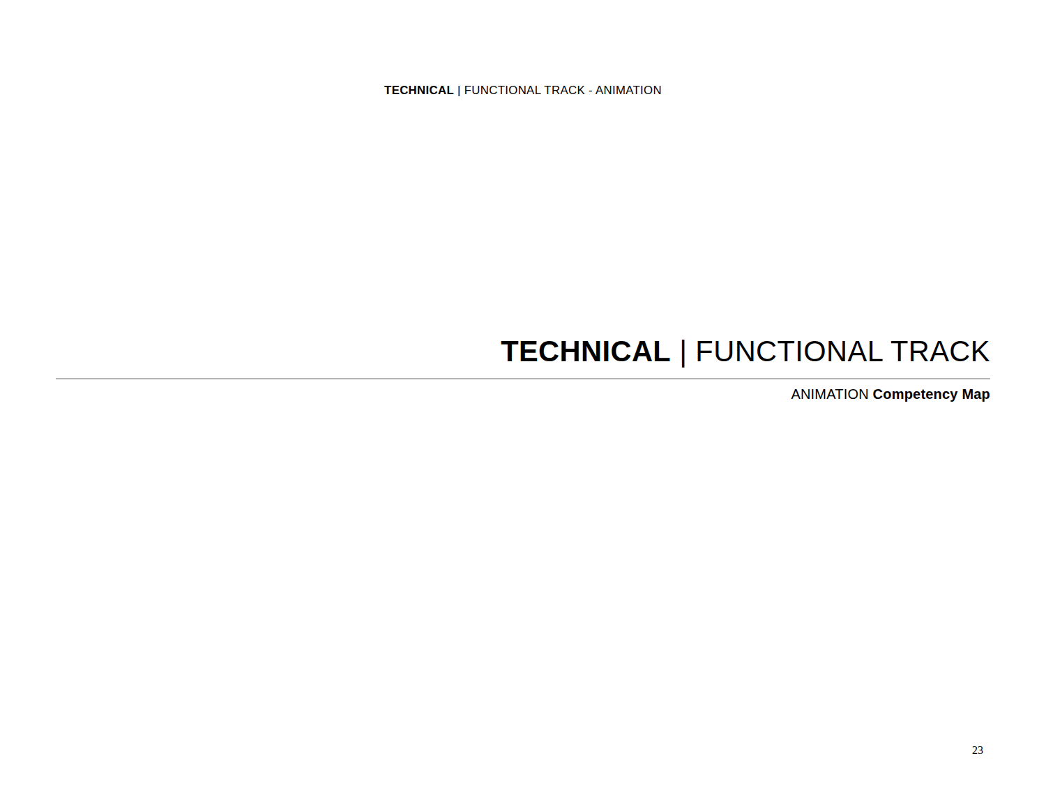TECHNICAL | FUNCTIONAL TRACK - ANIMATION
TECHNICAL | FUNCTIONAL TRACK
ANIMATION Competency Map
23